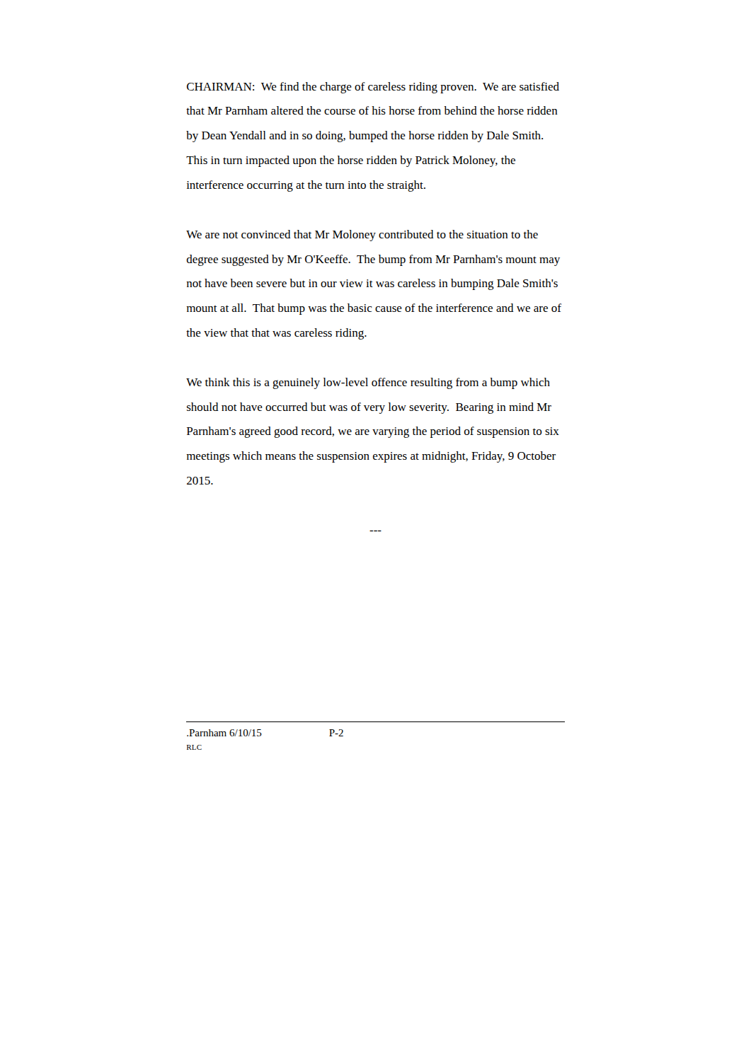CHAIRMAN: We find the charge of careless riding proven. We are satisfied that Mr Parnham altered the course of his horse from behind the horse ridden by Dean Yendall and in so doing, bumped the horse ridden by Dale Smith. This in turn impacted upon the horse ridden by Patrick Moloney, the interference occurring at the turn into the straight.
We are not convinced that Mr Moloney contributed to the situation to the degree suggested by Mr O'Keeffe. The bump from Mr Parnham's mount may not have been severe but in our view it was careless in bumping Dale Smith's mount at all. That bump was the basic cause of the interference and we are of the view that that was careless riding.
We think this is a genuinely low-level offence resulting from a bump which should not have occurred but was of very low severity. Bearing in mind Mr Parnham's agreed good record, we are varying the period of suspension to six meetings which means the suspension expires at midnight, Friday, 9 October 2015.
---
.Parnham 6/10/15
RLC
P-2